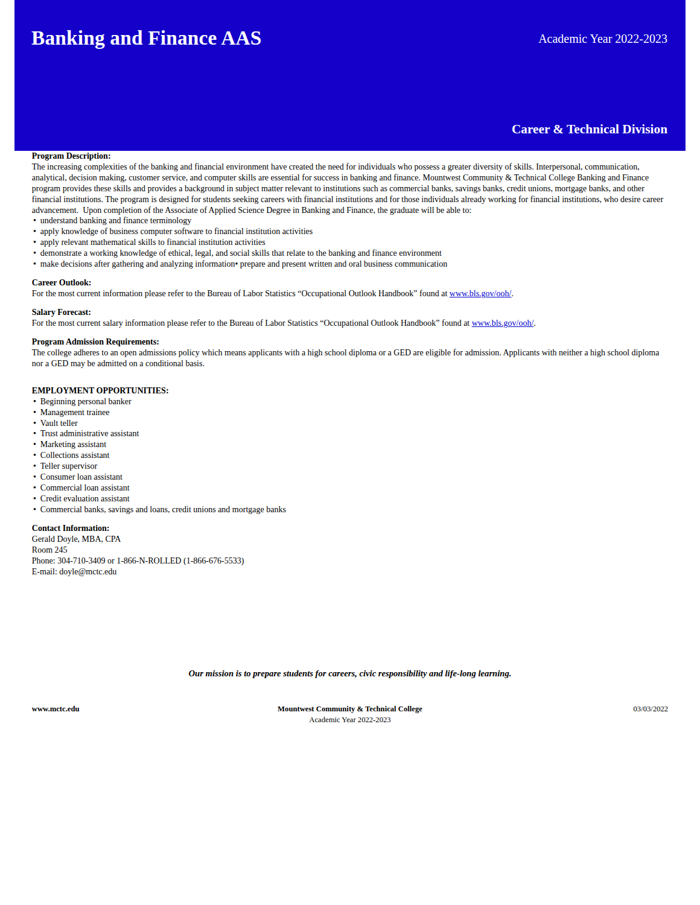Banking and Finance AAS
Academic Year 2022-2023
Career & Technical Division
Program Description:
The increasing complexities of the banking and financial environment have created the need for individuals who possess a greater diversity of skills. Interpersonal, communication, analytical, decision making, customer service, and computer skills are essential for success in banking and finance. Mountwest Community & Technical College Banking and Finance program provides these skills and provides a background in subject matter relevant to institutions such as commercial banks, savings banks, credit unions, mortgage banks, and other financial institutions. The program is designed for students seeking careers with financial institutions and for those individuals already working for financial institutions, who desire career advancement. Upon completion of the Associate of Applied Science Degree in Banking and Finance, the graduate will be able to:
understand banking and finance terminology
apply knowledge of business computer software to financial institution activities
apply relevant mathematical skills to financial institution activities
demonstrate a working knowledge of ethical, legal, and social skills that relate to the banking and finance environment
make decisions after gathering and analyzing information• prepare and present written and oral business communication
Career Outlook:
For the most current information please refer to the Bureau of Labor Statistics “Occupational Outlook Handbook” found at www.bls.gov/ooh/.
Salary Forecast:
For the most current salary information please refer to the Bureau of Labor Statistics “Occupational Outlook Handbook” found at www.bls.gov/ooh/.
Program Admission Requirements:
The college adheres to an open admissions policy which means applicants with a high school diploma or a GED are eligible for admission. Applicants with neither a high school diploma nor a GED may be admitted on a conditional basis.
Employment Opportunities:
Beginning personal banker
Management trainee
Vault teller
Trust administrative assistant
Marketing assistant
Collections assistant
Teller supervisor
Consumer loan assistant
Commercial loan assistant
Credit evaluation assistant
Commercial banks, savings and loans, credit unions and mortgage banks
Contact Information:
Gerald Doyle, MBA, CPA
Room 245
Phone: 304-710-3409 or 1-866-N-ROLLED (1-866-676-5533)
E-mail: doyle@mctc.edu
Our mission is to prepare students for careers, civic responsibility and life-long learning.
www.mctc.edu
Mountwest Community & Technical College Academic Year 2022-2023
03/03/2022